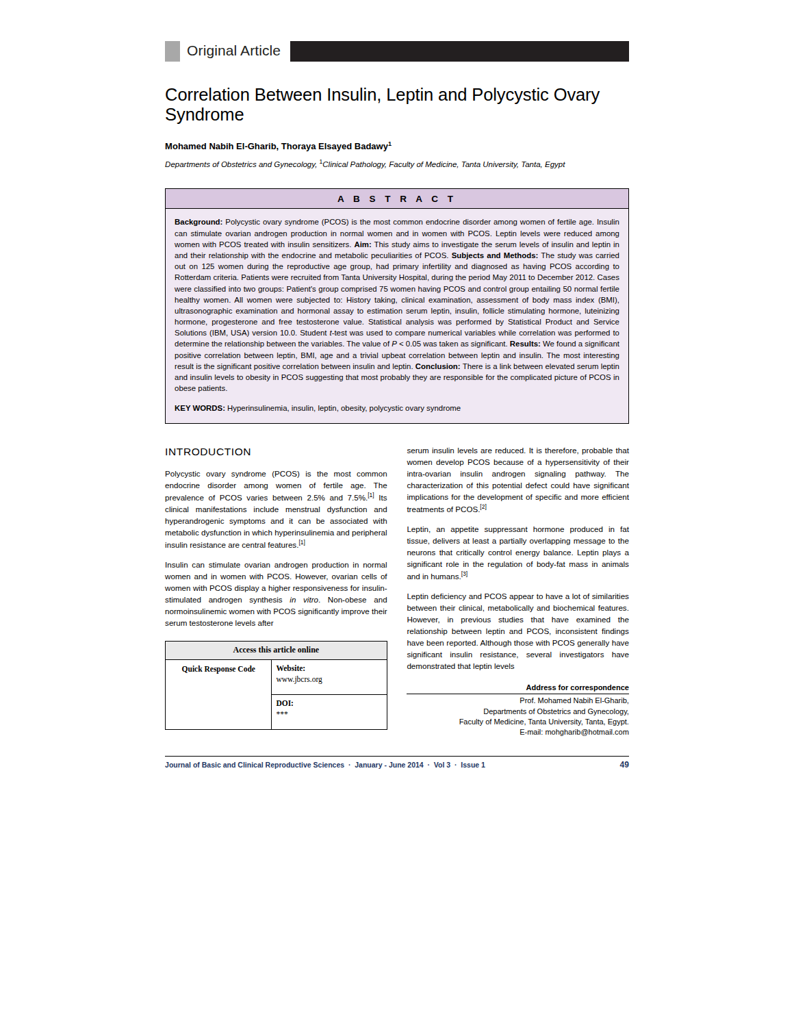Original Article
Correlation Between Insulin, Leptin and Polycystic Ovary Syndrome
Mohamed Nabih El-Gharib, Thoraya Elsayed Badawy1
Departments of Obstetrics and Gynecology, 1Clinical Pathology, Faculty of Medicine, Tanta University, Tanta, Egypt
A B S T R A C T
Background: Polycystic ovary syndrome (PCOS) is the most common endocrine disorder among women of fertile age. Insulin can stimulate ovarian androgen production in normal women and in women with PCOS. Leptin levels were reduced among women with PCOS treated with insulin sensitizers. Aim: This study aims to investigate the serum levels of insulin and leptin in and their relationship with the endocrine and metabolic peculiarities of PCOS. Subjects and Methods: The study was carried out on 125 women during the reproductive age group, had primary infertility and diagnosed as having PCOS according to Rotterdam criteria. Patients were recruited from Tanta University Hospital, during the period May 2011 to December 2012. Cases were classified into two groups: Patient's group comprised 75 women having PCOS and control group entailing 50 normal fertile healthy women. All women were subjected to: History taking, clinical examination, assessment of body mass index (BMI), ultrasonographic examination and hormonal assay to estimation serum leptin, insulin, follicle stimulating hormone, luteinizing hormone, progesterone and free testosterone value. Statistical analysis was performed by Statistical Product and Service Solutions (IBM, USA) version 10.0. Student t-test was used to compare numerical variables while correlation was performed to determine the relationship between the variables. The value of P < 0.05 was taken as significant. Results: We found a significant positive correlation between leptin, BMI, age and a trivial upbeat correlation between leptin and insulin. The most interesting result is the significant positive correlation between insulin and leptin. Conclusion: There is a link between elevated serum leptin and insulin levels to obesity in PCOS suggesting that most probably they are responsible for the complicated picture of PCOS in obese patients.
KEY WORDS: Hyperinsulinemia, insulin, leptin, obesity, polycystic ovary syndrome
INTRODUCTION
Polycystic ovary syndrome (PCOS) is the most common endocrine disorder among women of fertile age. The prevalence of PCOS varies between 2.5% and 7.5%.[1] Its clinical manifestations include menstrual dysfunction and hyperandrogenic symptoms and it can be associated with metabolic dysfunction in which hyperinsulinemia and peripheral insulin resistance are central features.[1]
Insulin can stimulate ovarian androgen production in normal women and in women with PCOS. However, ovarian cells of women with PCOS display a higher responsiveness for insulin-stimulated androgen synthesis in vitro. Non-obese and normoinsulinemic women with PCOS significantly improve their serum testosterone levels after
| Access this article online |
| Quick Response Code | Website: www.jbcrs.org |
| DOI: *** |
serum insulin levels are reduced. It is therefore, probable that women develop PCOS because of a hypersensitivity of their intra-ovarian insulin androgen signaling pathway. The characterization of this potential defect could have significant implications for the development of specific and more efficient treatments of PCOS.[2]
Leptin, an appetite suppressant hormone produced in fat tissue, delivers at least a partially overlapping message to the neurons that critically control energy balance. Leptin plays a significant role in the regulation of body-fat mass in animals and in humans.[3]
Leptin deficiency and PCOS appear to have a lot of similarities between their clinical, metabolically and biochemical features. However, in previous studies that have examined the relationship between leptin and PCOS, inconsistent findings have been reported. Although those with PCOS generally have significant insulin resistance, several investigators have demonstrated that leptin levels
Address for correspondence Prof. Mohamed Nabih El-Gharib,
Departments of Obstetrics and Gynecology,
Faculty of Medicine, Tanta University, Tanta, Egypt.
E-mail: mohgharib@hotmail.com
Journal of Basic and Clinical Reproductive Sciences · January - June 2014 · Vol 3 · Issue 1
49